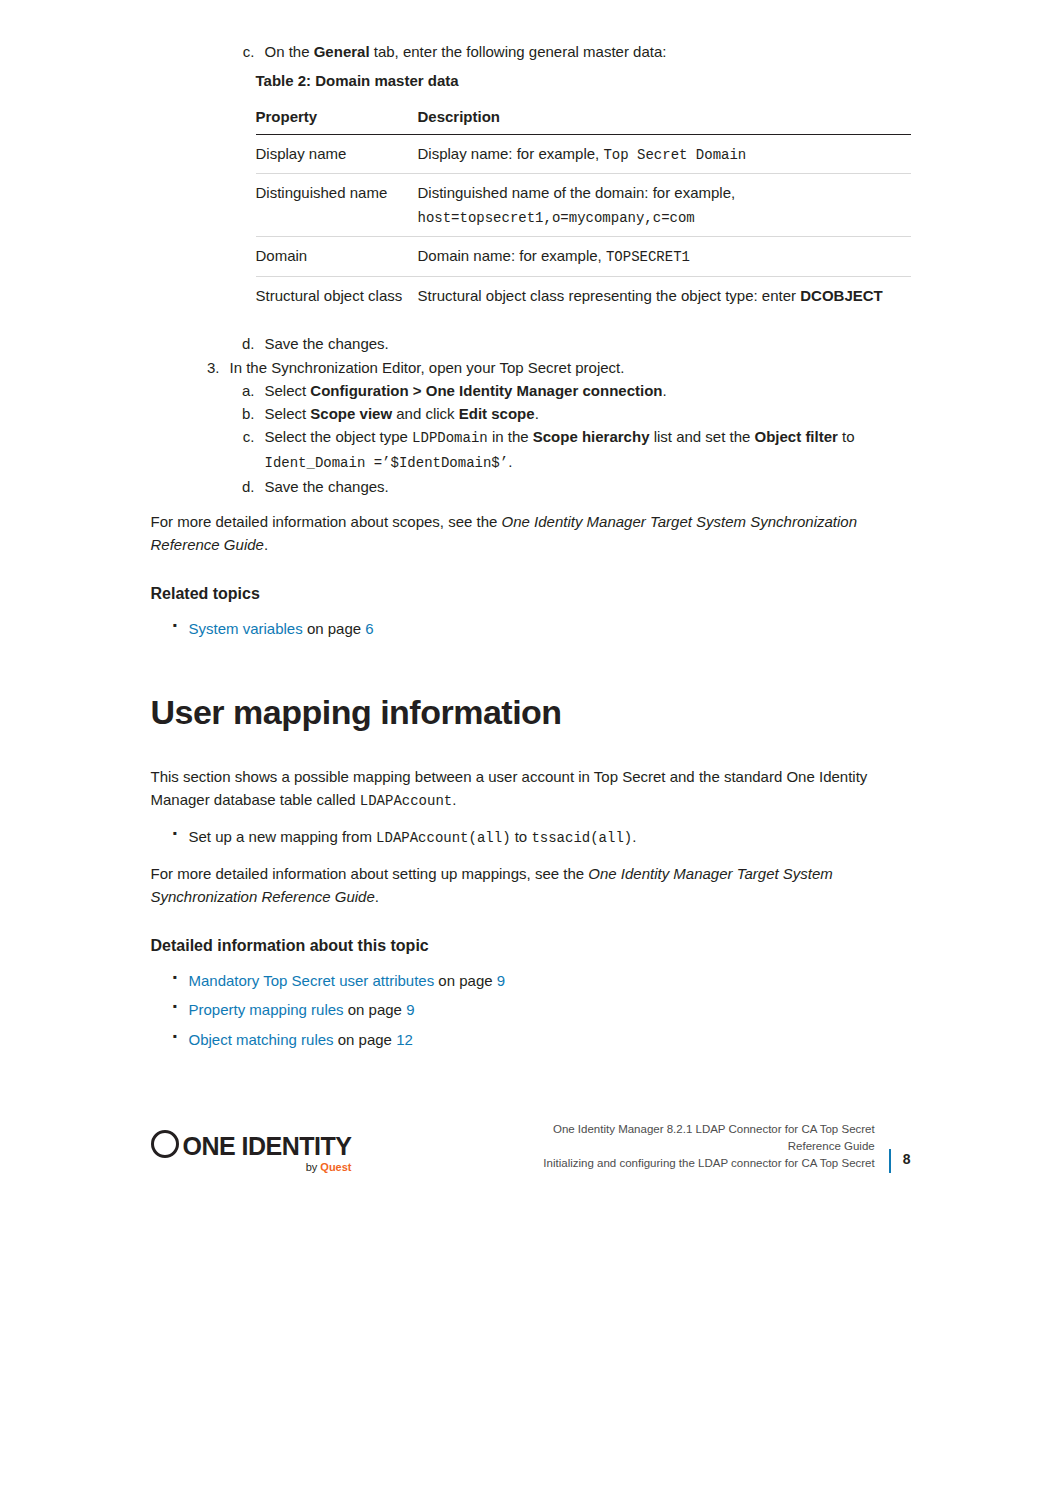c.
On the General tab, enter the following general master data:
Table 2: Domain master data
| Property | Description |
| --- | --- |
| Display name | Display name: for example, Top Secret Domain |
| Distinguished name | Distinguished name of the domain: for example, host=topsecret1,o=mycompany,c=com |
| Domain | Domain name: for example, TOPSECRET1 |
| Structural object class | Structural object class representing the object type: enter DCOBJECT |
d.
Save the changes.
3.
In the Synchronization Editor, open your Top Secret project.
a.
Select Configuration > One Identity Manager connection.
b.
Select Scope view and click Edit scope.
c.
Select the object type LDPDomain in the Scope hierarchy list and set the Object filter to Ident_Domain =’$IdentDomain$’.
d.
Save the changes.
For more detailed information about scopes, see the One Identity Manager Target System Synchronization Reference Guide.
Related topics
System variables on page 6
User mapping information
This section shows a possible mapping between a user account in Top Secret and the standard One Identity Manager database table called LDAPAccount.
Set up a new mapping from LDAPAccount(all) to tssacid(all).
For more detailed information about setting up mappings, see the One Identity Manager Target System Synchronization Reference Guide.
Detailed information about this topic
Mandatory Top Secret user attributes on page 9
Property mapping rules on page 9
Object matching rules on page 12
ONE IDENTITY
by Quest
One Identity Manager 8.2.1 LDAP Connector for CA Top Secret
Reference Guide
Initializing and configuring the LDAP connector for CA Top Secret
8